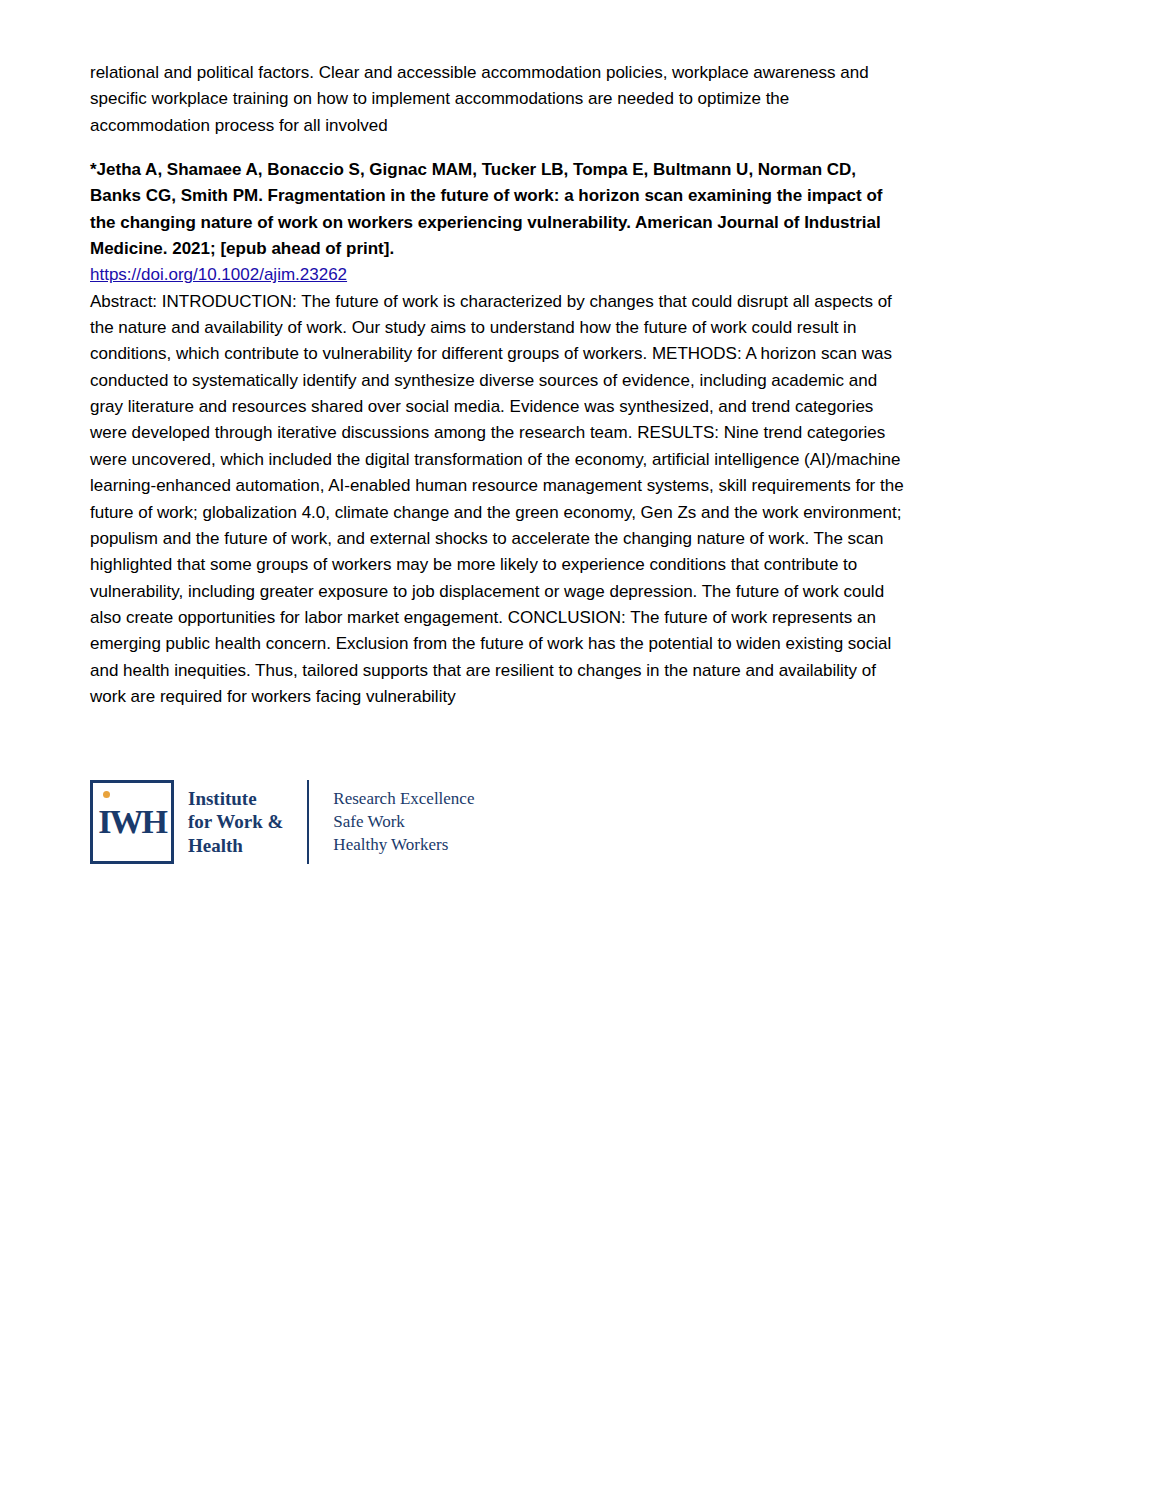relational and political factors. Clear and accessible accommodation policies, workplace awareness and specific workplace training on how to implement accommodations are needed to optimize the accommodation process for all involved
*Jetha A, Shamaee A, Bonaccio S, Gignac MAM, Tucker LB, Tompa E, Bultmann U, Norman CD, Banks CG, Smith PM. Fragmentation in the future of work: a horizon scan examining the impact of the changing nature of work on workers experiencing vulnerability. American Journal of Industrial Medicine. 2021; [epub ahead of print].
https://doi.org/10.1002/ajim.23262
Abstract: INTRODUCTION: The future of work is characterized by changes that could disrupt all aspects of the nature and availability of work. Our study aims to understand how the future of work could result in conditions, which contribute to vulnerability for different groups of workers. METHODS: A horizon scan was conducted to systematically identify and synthesize diverse sources of evidence, including academic and gray literature and resources shared over social media. Evidence was synthesized, and trend categories were developed through iterative discussions among the research team. RESULTS: Nine trend categories were uncovered, which included the digital transformation of the economy, artificial intelligence (AI)/machine learning-enhanced automation, AI-enabled human resource management systems, skill requirements for the future of work; globalization 4.0, climate change and the green economy, Gen Zs and the work environment; populism and the future of work, and external shocks to accelerate the changing nature of work. The scan highlighted that some groups of workers may be more likely to experience conditions that contribute to vulnerability, including greater exposure to job displacement or wage depression. The future of work could also create opportunities for labor market engagement. CONCLUSION: The future of work represents an emerging public health concern. Exclusion from the future of work has the potential to widen existing social and health inequities. Thus, tailored supports that are resilient to changes in the nature and availability of work are required for workers facing vulnerability
IWH
Institute
for Work &
Health
Research Excellence
Safe Work
Healthy Workers